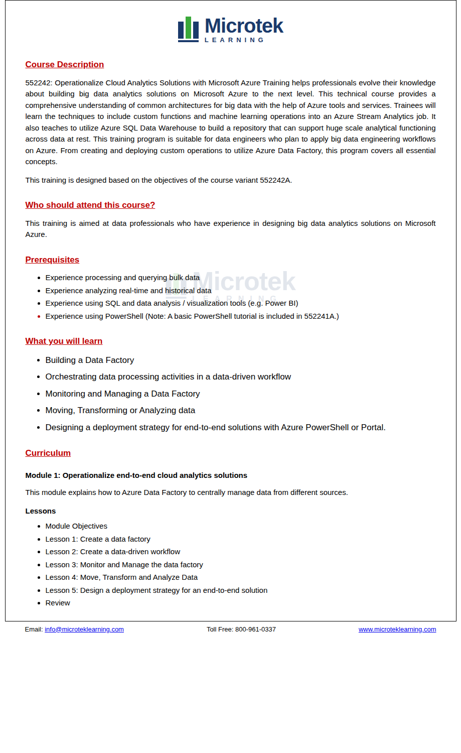Microtek
LEARNING
Microtek
LEARNING
Course Description
552242: Operationalize Cloud Analytics Solutions with Microsoft Azure Training helps professionals evolve their knowledge about building big data analytics solutions on Microsoft Azure to the next level. This technical course provides a comprehensive understanding of common architectures for big data with the help of Azure tools and services. Trainees will learn the techniques to include custom functions and machine learning operations into an Azure Stream Analytics job. It also teaches to utilize Azure SQL Data Warehouse to build a repository that can support huge scale analytical functioning across data at rest. This training program is suitable for data engineers who plan to apply big data engineering workflows on Azure. From creating and deploying custom operations to utilize Azure Data Factory, this program covers all essential concepts.
This training is designed based on the objectives of the course variant 552242A.
Who should attend this course?
This training is aimed at data professionals who have experience in designing big data analytics solutions on Microsoft Azure.
Prerequisites
Experience processing and querying bulk data
Experience analyzing real-time and historical data
Experience using SQL and data analysis / visualization tools (e.g. Power BI)
Experience using PowerShell (Note: A basic PowerShell tutorial is included in 552241A.)
What you will learn
Building a Data Factory
Orchestrating data processing activities in a data-driven workflow
Monitoring and Managing a Data Factory
Moving, Transforming or Analyzing data
Designing a deployment strategy for end-to-end solutions with Azure PowerShell or Portal.
Curriculum
Module 1: Operationalize end-to-end cloud analytics solutions
This module explains how to Azure Data Factory to centrally manage data from different sources.
Lessons
Module Objectives
Lesson 1: Create a data factory
Lesson 2: Create a data-driven workflow
Lesson 3: Monitor and Manage the data factory
Lesson 4: Move, Transform and Analyze Data
Lesson 5: Design a deployment strategy for an end-to-end solution
Review
Email: info@microteklearning.com Toll Free: 800-961-0337 www.microteklearning.com